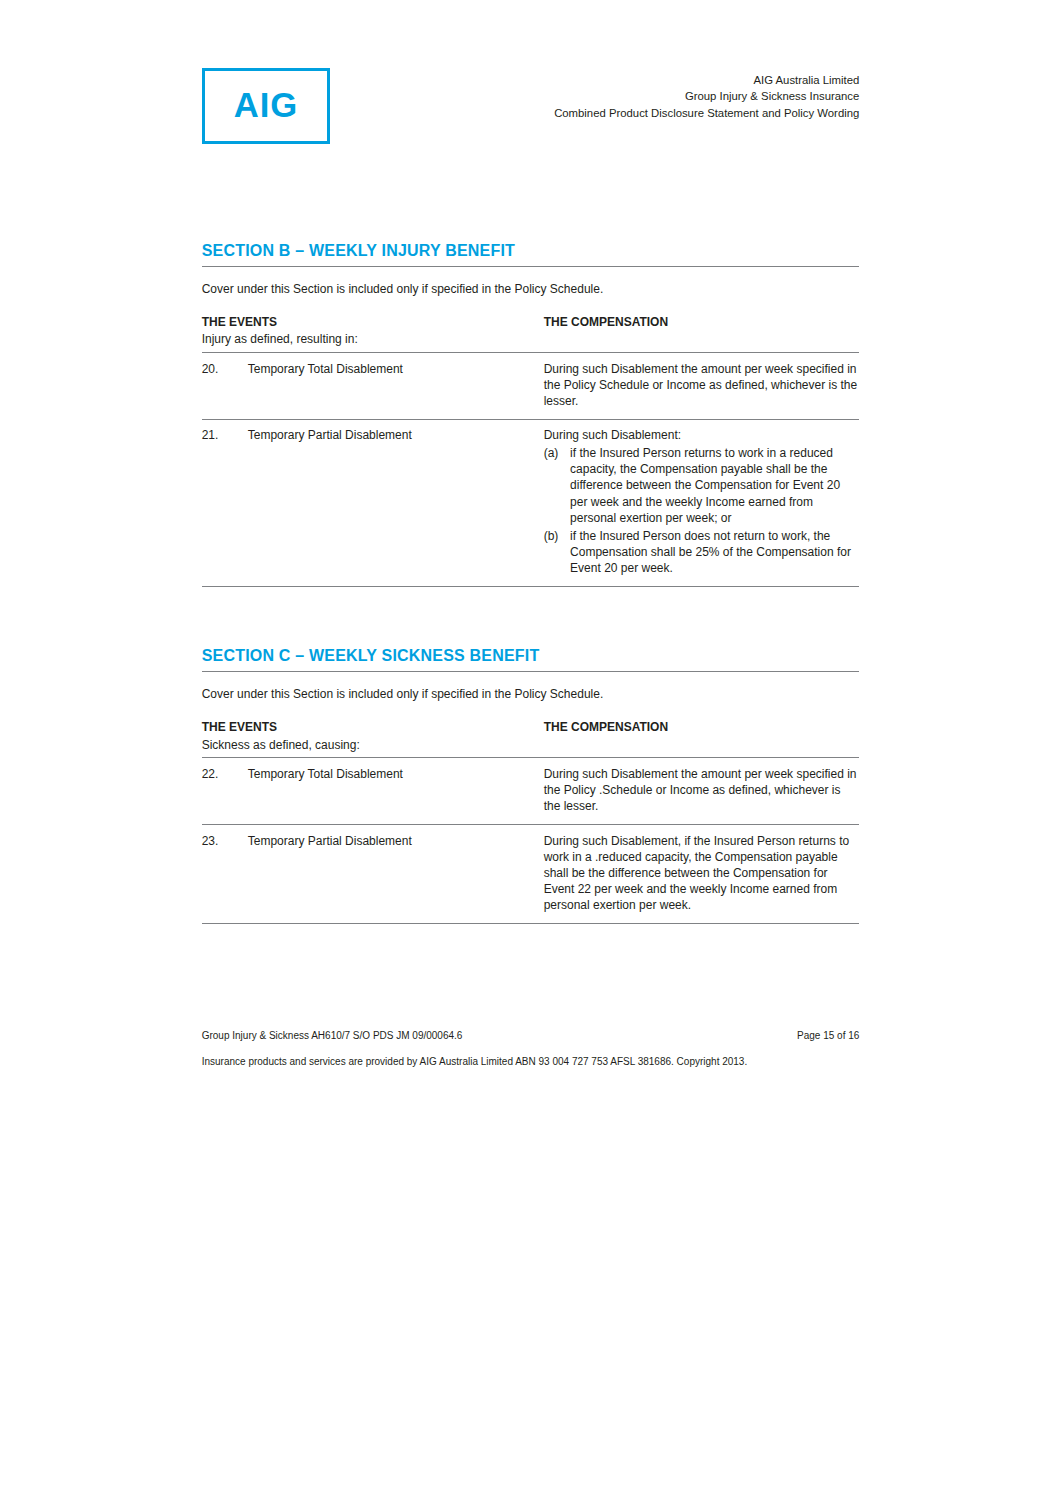AIG
AIG Australia Limited
Group Injury & Sickness Insurance
Combined Product Disclosure Statement and Policy Wording
SECTION B – WEEKLY INJURY BENEFIT
Cover under this Section is included only if specified in the Policy Schedule.
| THE EVENTS | THE COMPENSATION |
| --- | --- |
| Injury as defined, resulting in: | |
| 20. | Temporary Total Disablement | During such Disablement the amount per week specified in the Policy Schedule or Income as defined, whichever is the lesser. |
| 21. | Temporary Partial Disablement | During such Disablement: (a) if the Insured Person returns to work in a reduced capacity, the Compensation payable shall be the difference between the Compensation for Event 20 per week and the weekly Income earned from personal exertion per week; or (b) if the Insured Person does not return to work, the Compensation shall be 25% of the Compensation for Event 20 per week. |
SECTION C – WEEKLY SICKNESS BENEFIT
Cover under this Section is included only if specified in the Policy Schedule.
| THE EVENTS | THE COMPENSATION |
| --- | --- |
| Sickness as defined, causing: | |
| 22. | Temporary Total Disablement | During such Disablement the amount per week specified in the Policy .Schedule or Income as defined, whichever is the lesser. |
| 23. | Temporary Partial Disablement | During such Disablement, if the Insured Person returns to work in a .reduced capacity, the Compensation payable shall be the difference between the Compensation for Event 22 per week and the weekly Income earned from personal exertion per week. |
Group Injury & Sickness AH610/7 S/O PDS JM 09/00064.6 Page 15 of 16
Insurance products and services are provided by AIG Australia Limited ABN 93 004 727 753 AFSL 381686. Copyright 2013.